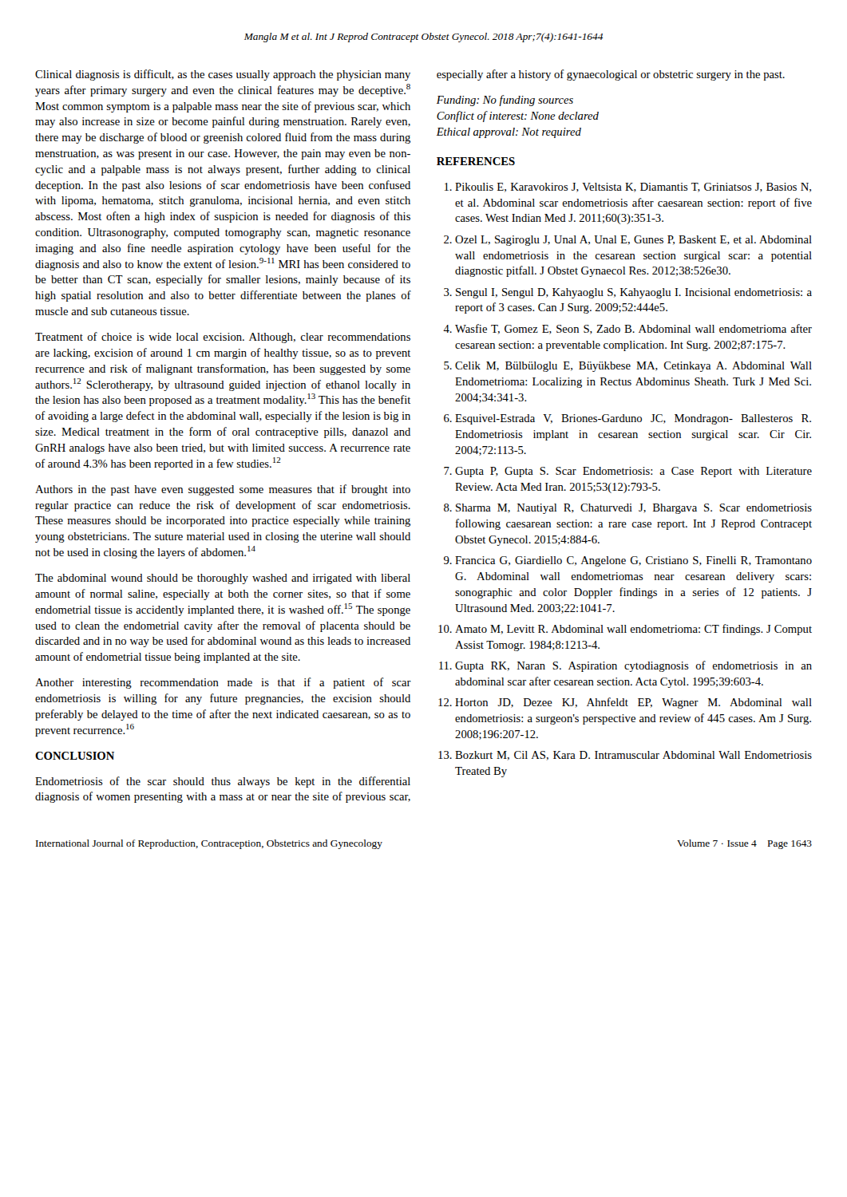Mangla M et al. Int J Reprod Contracept Obstet Gynecol. 2018 Apr;7(4):1641-1644
Clinical diagnosis is difficult, as the cases usually approach the physician many years after primary surgery and even the clinical features may be deceptive.8 Most common symptom is a palpable mass near the site of previous scar, which may also increase in size or become painful during menstruation. Rarely even, there may be discharge of blood or greenish colored fluid from the mass during menstruation, as was present in our case. However, the pain may even be non-cyclic and a palpable mass is not always present, further adding to clinical deception. In the past also lesions of scar endometriosis have been confused with lipoma, hematoma, stitch granuloma, incisional hernia, and even stitch abscess. Most often a high index of suspicion is needed for diagnosis of this condition. Ultrasonography, computed tomography scan, magnetic resonance imaging and also fine needle aspiration cytology have been useful for the diagnosis and also to know the extent of lesion.9-11 MRI has been considered to be better than CT scan, especially for smaller lesions, mainly because of its high spatial resolution and also to better differentiate between the planes of muscle and sub cutaneous tissue.
Treatment of choice is wide local excision. Although, clear recommendations are lacking, excision of around 1 cm margin of healthy tissue, so as to prevent recurrence and risk of malignant transformation, has been suggested by some authors.12 Sclerotherapy, by ultrasound guided injection of ethanol locally in the lesion has also been proposed as a treatment modality.13 This has the benefit of avoiding a large defect in the abdominal wall, especially if the lesion is big in size. Medical treatment in the form of oral contraceptive pills, danazol and GnRH analogs have also been tried, but with limited success. A recurrence rate of around 4.3% has been reported in a few studies.12
Authors in the past have even suggested some measures that if brought into regular practice can reduce the risk of development of scar endometriosis. These measures should be incorporated into practice especially while training young obstetricians. The suture material used in closing the uterine wall should not be used in closing the layers of abdomen.14
The abdominal wound should be thoroughly washed and irrigated with liberal amount of normal saline, especially at both the corner sites, so that if some endometrial tissue is accidently implanted there, it is washed off.15 The sponge used to clean the endometrial cavity after the removal of placenta should be discarded and in no way be used for abdominal wound as this leads to increased amount of endometrial tissue being implanted at the site.
Another interesting recommendation made is that if a patient of scar endometriosis is willing for any future pregnancies, the excision should preferably be delayed to the time of after the next indicated caesarean, so as to prevent recurrence.16
Conclusion
Endometriosis of the scar should thus always be kept in the differential diagnosis of women presenting with a mass at or near the site of previous scar, especially after a history of gynaecological or obstetric surgery in the past.
Funding: No funding sources Conflict of interest: None declared Ethical approval: Not required
References
Pikoulis E, Karavokiros J, Veltsista K, Diamantis T, Griniatsos J, Basios N, et al. Abdominal scar endometriosis after caesarean section: report of five cases. West Indian Med J. 2011;60(3):351-3.
Ozel L, Sagiroglu J, Unal A, Unal E, Gunes P, Baskent E, et al. Abdominal wall endometriosis in the cesarean section surgical scar: a potential diagnostic pitfall. J Obstet Gynaecol Res. 2012;38:526e30.
Sengul I, Sengul D, Kahyaoglu S, Kahyaoglu I. Incisional endometriosis: a report of 3 cases. Can J Surg. 2009;52:444e5.
Wasfie T, Gomez E, Seon S, Zado B. Abdominal wall endometrioma after cesarean section: a preventable complication. Int Surg. 2002;87:175-7.
Celik M, Bülbüloglu E, Büyükbese MA, Cetinkaya A. Abdominal Wall Endometrioma: Localizing in Rectus Abdominus Sheath. Turk J Med Sci. 2004;34:341-3.
Esquivel-Estrada V, Briones-Garduno JC, Mondragon- Ballesteros R. Endometriosis implant in cesarean section surgical scar. Cir Cir. 2004;72:113-5.
Gupta P, Gupta S. Scar Endometriosis: a Case Report with Literature Review. Acta Med Iran. 2015;53(12):793-5.
Sharma M, Nautiyal R, Chaturvedi J, Bhargava S. Scar endometriosis following caesarean section: a rare case report. Int J Reprod Contracept Obstet Gynecol. 2015;4:884-6.
Francica G, Giardiello C, Angelone G, Cristiano S, Finelli R, Tramontano G. Abdominal wall endometriomas near cesarean delivery scars: sonographic and color Doppler findings in a series of 12 patients. J Ultrasound Med. 2003;22:1041-7.
Amato M, Levitt R. Abdominal wall endometrioma: CT findings. J Comput Assist Tomogr. 1984;8:1213-4.
Gupta RK, Naran S. Aspiration cytodiagnosis of endometriosis in an abdominal scar after cesarean section. Acta Cytol. 1995;39:603-4.
Horton JD, Dezee KJ, Ahnfeldt EP, Wagner M. Abdominal wall endometriosis: a surgeon's perspective and review of 445 cases. Am J Surg. 2008;196:207-12.
Bozkurt M, Cil AS, Kara D. Intramuscular Abdominal Wall Endometriosis Treated By
International Journal of Reproduction, Contraception, Obstetrics and Gynecology
Volume 7 · Issue 4 Page 1643